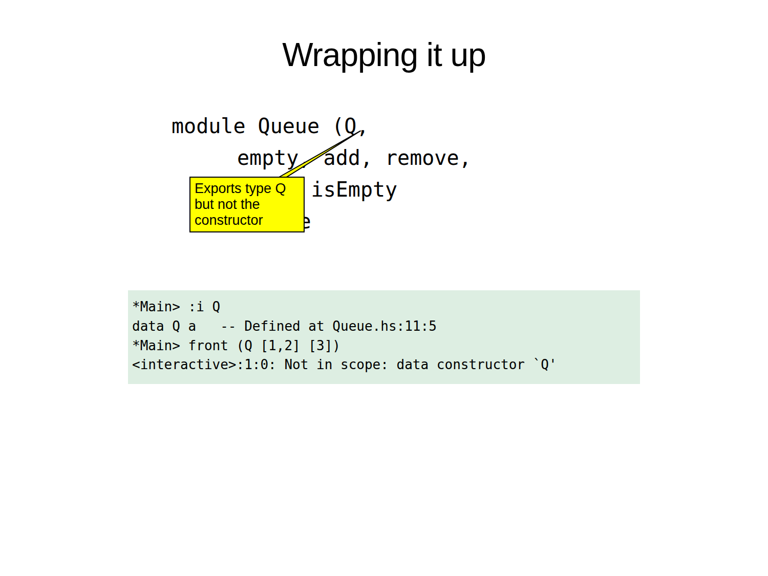Wrapping it up
module Queue (Q, empty, add, remove, front, isEmpty ) where
Exports type Q but not the constructor
*Main> :i Q data Q a -- Defined at Queue.hs:11:5 *Main> front (Q [1,2] [3]) <interactive>:1:0: Not in scope: data constructor `Q'